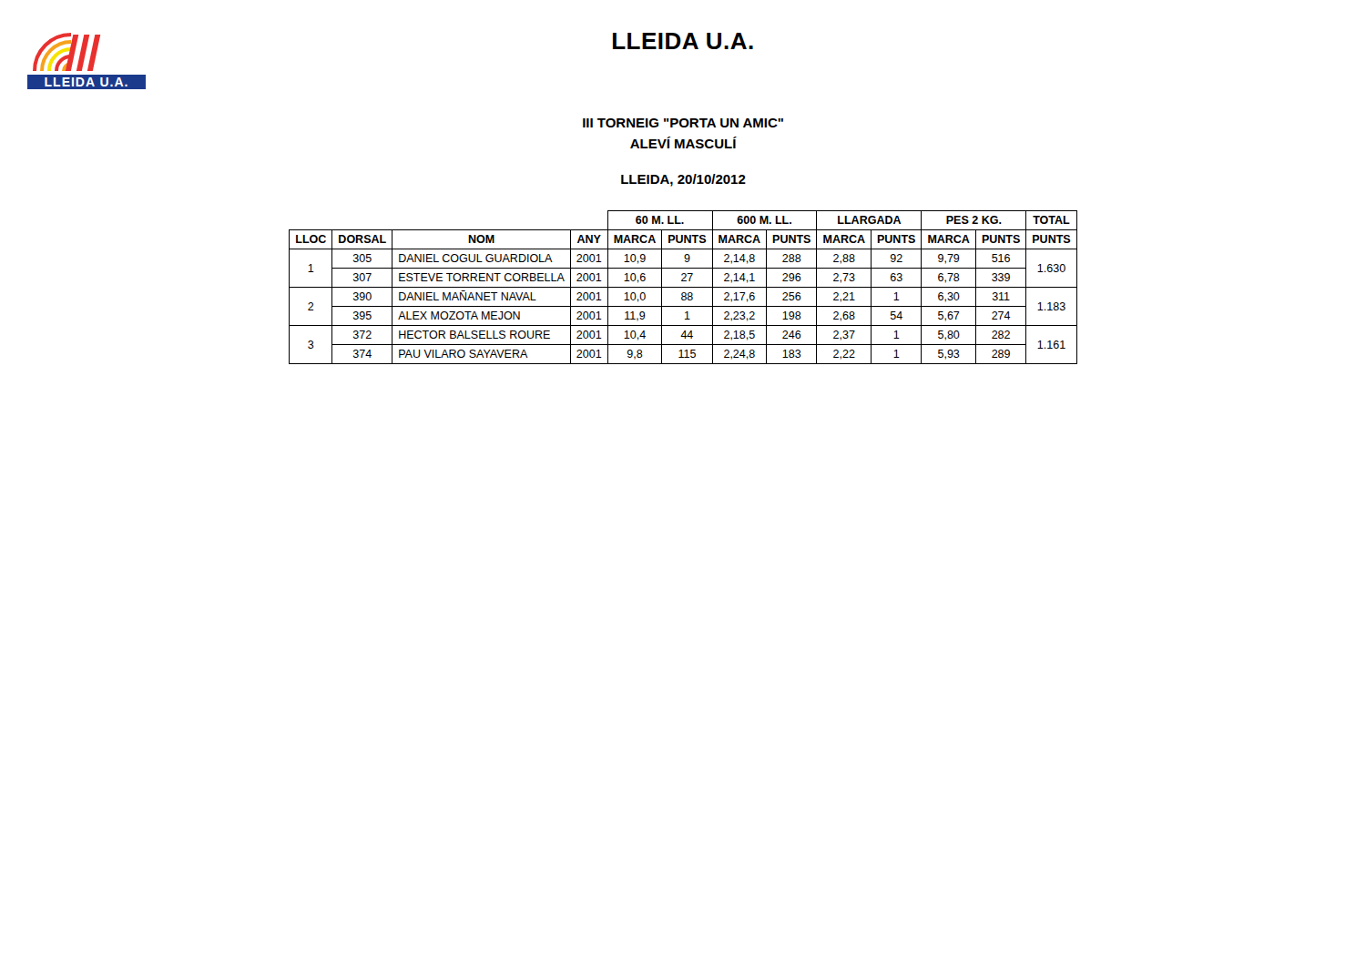LLEIDA U.A.
LLEIDA U.A.
III TORNEIG "PORTA UN AMIC"
ALEVÍ MASCULÍ
LLEIDA, 20/10/2012
| | | | | 60 M. LL. | 600 M. LL. | LLARGADA | PES 2 KG. | TOTAL |
| --- | --- | --- | --- | --- | --- | --- | --- | --- |
| LLOC | DORSAL | NOM | ANY | MARCA | PUNTS | MARCA | PUNTS | MARCA | PUNTS | MARCA | PUNTS | PUNTS |
| 1 | 305 | DANIEL COGUL GUARDIOLA | 2001 | 10,9 | 9 | 2,14,8 | 288 | 2,88 | 92 | 9,79 | 516 | 1.630 |
| 307 | ESTEVE TORRENT CORBELLA | 2001 | 10,6 | 27 | 2,14,1 | 296 | 2,73 | 63 | 6,78 | 339 |
| 2 | 390 | DANIEL MAÑANET NAVAL | 2001 | 10,0 | 88 | 2,17,6 | 256 | 2,21 | 1 | 6,30 | 311 | 1.183 |
| 395 | ALEX MOZOTA MEJON | 2001 | 11,9 | 1 | 2,23,2 | 198 | 2,68 | 54 | 5,67 | 274 |
| 3 | 372 | HECTOR BALSELLS ROURE | 2001 | 10,4 | 44 | 2,18,5 | 246 | 2,37 | 1 | 5,80 | 282 | 1.161 |
| 374 | PAU VILARO SAYAVERA | 2001 | 9,8 | 115 | 2,24,8 | 183 | 2,22 | 1 | 5,93 | 289 |